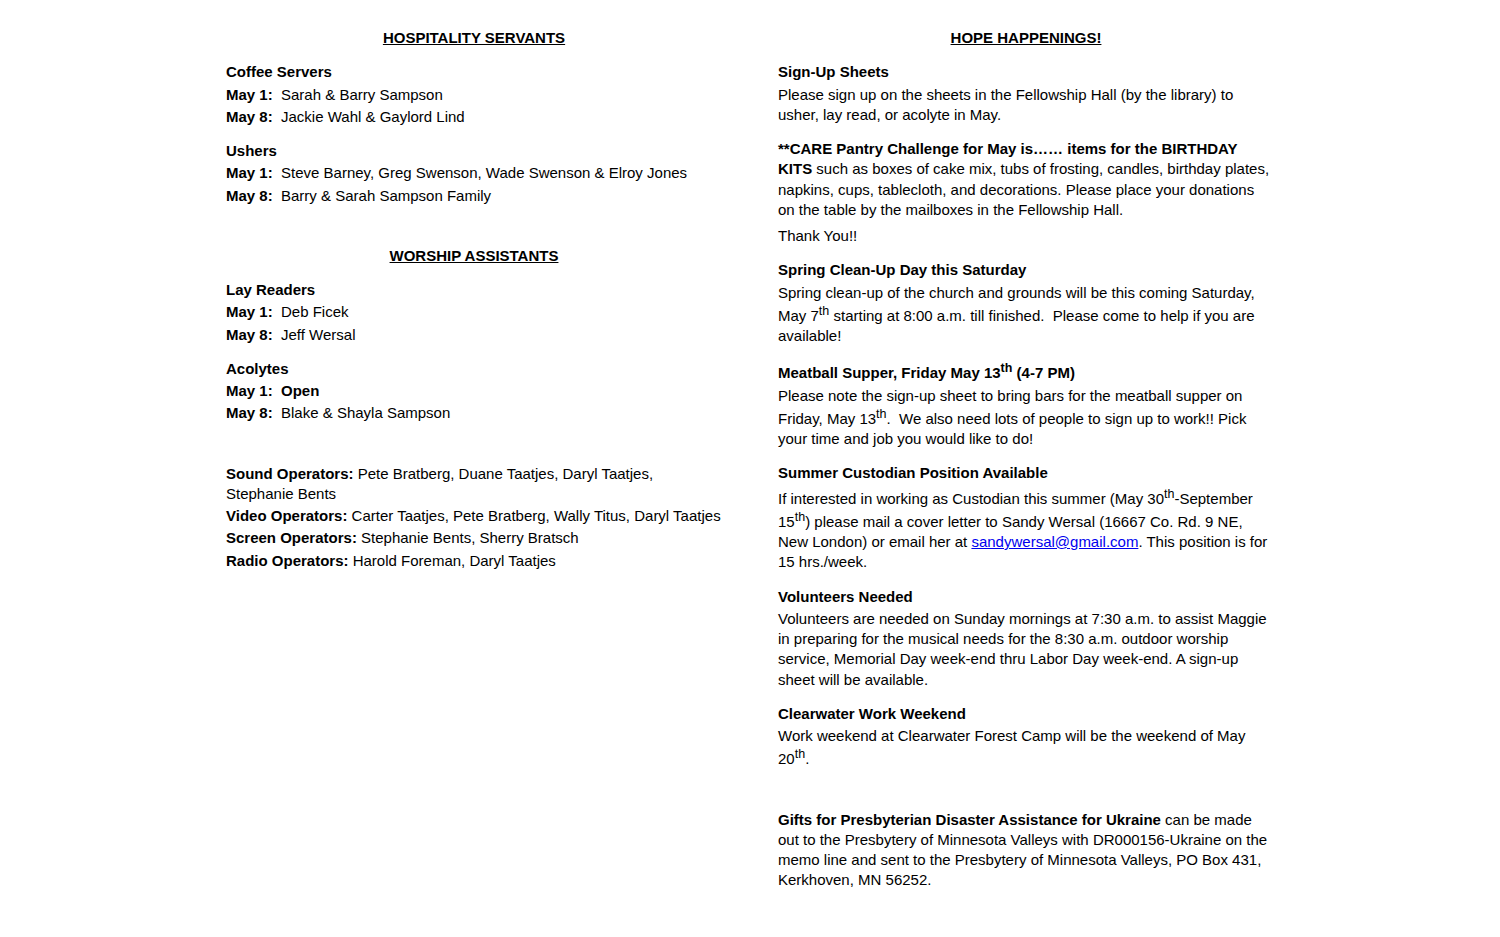HOSPITALITY SERVANTS
Coffee Servers
May 1: Sarah & Barry Sampson
May 8: Jackie Wahl & Gaylord Lind
Ushers
May 1: Steve Barney, Greg Swenson, Wade Swenson & Elroy Jones
May 8: Barry & Sarah Sampson Family
WORSHIP ASSISTANTS
Lay Readers
May 1: Deb Ficek
May 8: Jeff Wersal
Acolytes
May 1: Open
May 8: Blake & Shayla Sampson
Sound Operators: Pete Bratberg, Duane Taatjes, Daryl Taatjes, Stephanie Bents
Video Operators: Carter Taatjes, Pete Bratberg, Wally Titus, Daryl Taatjes
Screen Operators: Stephanie Bents, Sherry Bratsch
Radio Operators: Harold Foreman, Daryl Taatjes
HOPE HAPPENINGS!
Sign-Up Sheets
Please sign up on the sheets in the Fellowship Hall (by the library) to usher, lay read, or acolyte in May.
**CARE Pantry Challenge for May is…… items for the BIRTHDAY KITS such as boxes of cake mix, tubs of frosting, candles, birthday plates, napkins, cups, tablecloth, and decorations. Please place your donations on the table by the mailboxes in the Fellowship Hall.
Thank You!!
Spring Clean-Up Day this Saturday
Spring clean-up of the church and grounds will be this coming Saturday, May 7th starting at 8:00 a.m. till finished. Please come to help if you are available!
Meatball Supper, Friday May 13th (4-7 PM)
Please note the sign-up sheet to bring bars for the meatball supper on Friday, May 13th. We also need lots of people to sign up to work!! Pick your time and job you would like to do!
Summer Custodian Position Available
If interested in working as Custodian this summer (May 30th-September 15th) please mail a cover letter to Sandy Wersal (16667 Co. Rd. 9 NE, New London) or email her at sandywersal@gmail.com. This position is for 15 hrs./week.
Volunteers Needed
Volunteers are needed on Sunday mornings at 7:30 a.m. to assist Maggie in preparing for the musical needs for the 8:30 a.m. outdoor worship service, Memorial Day week-end thru Labor Day week-end. A sign-up sheet will be available.
Clearwater Work Weekend
Work weekend at Clearwater Forest Camp will be the weekend of May 20th.
Gifts for Presbyterian Disaster Assistance for Ukraine can be made out to the Presbytery of Minnesota Valleys with DR000156-Ukraine on the memo line and sent to the Presbytery of Minnesota Valleys, PO Box 431, Kerkhoven, MN 56252.